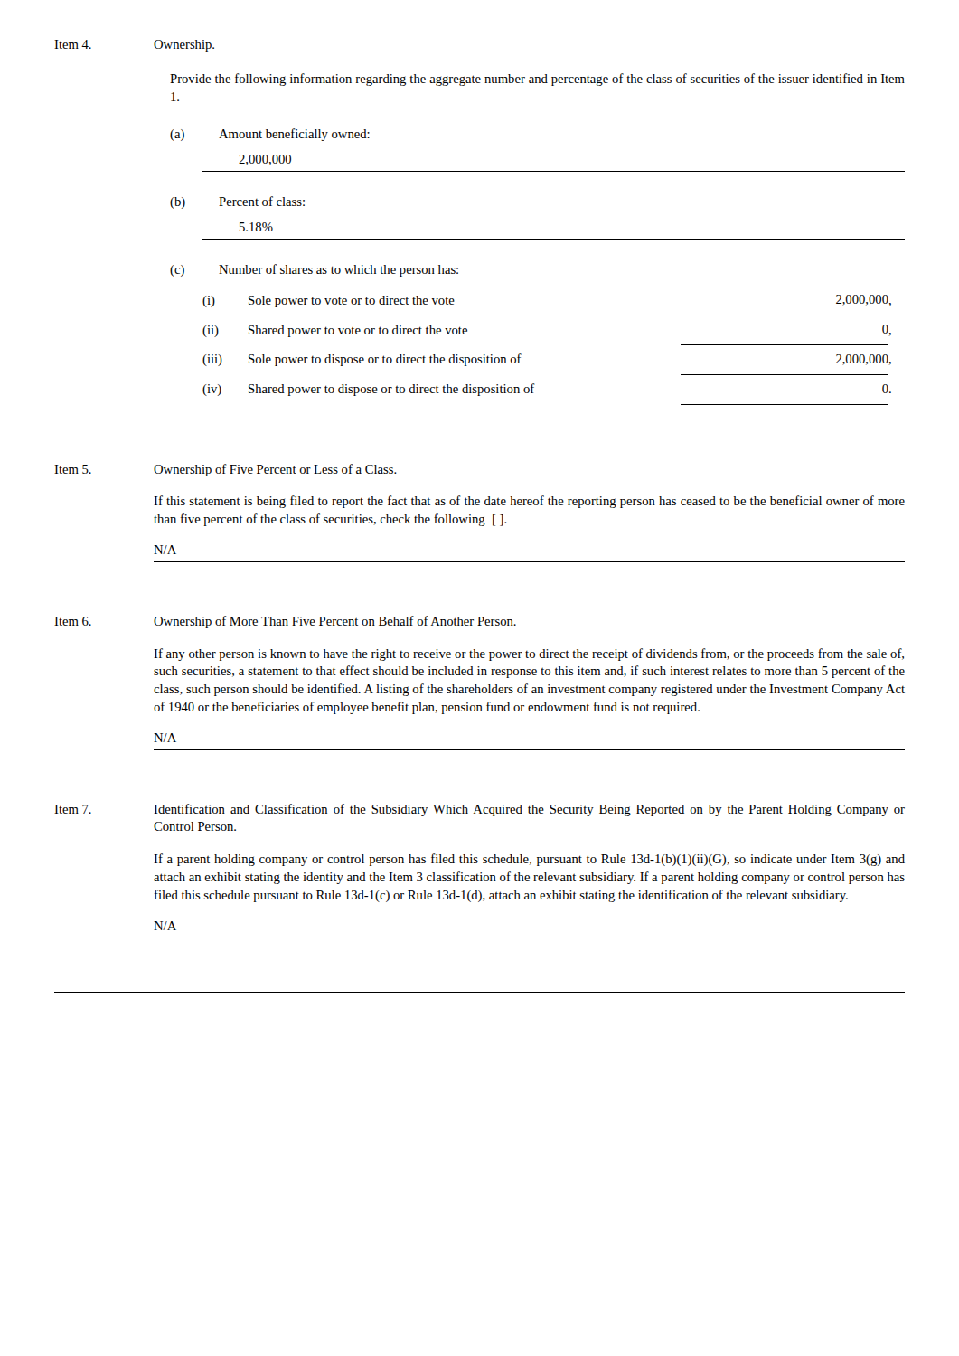Item 4.
Ownership.
Provide the following information regarding the aggregate number and percentage of the class of securities of the issuer identified in Item 1.
(a)
Amount beneficially owned:
2,000,000
(b)
Percent of class:
5.18%
(c)
Number of shares as to which the person has:
| (i) | Sole power to vote or to direct the vote | 2,000,000 | , |
| (ii) | Shared power to vote or to direct the vote | 0 | , |
| (iii) | Sole power to dispose or to direct the disposition of | 2,000,000 | , |
| (iv) | Shared power to dispose or to direct the disposition of | 0 | . |
Item 5.
Ownership of Five Percent or Less of a Class.
If this statement is being filed to report the fact that as of the date hereof the reporting person has ceased to be the beneficial owner of more than five percent of the class of securities, check the following [ ].
N/A
Item 6.
Ownership of More Than Five Percent on Behalf of Another Person.
If any other person is known to have the right to receive or the power to direct the receipt of dividends from, or the proceeds from the sale of, such securities, a statement to that effect should be included in response to this item and, if such interest relates to more than 5 percent of the class, such person should be identified. A listing of the shareholders of an investment company registered under the Investment Company Act of 1940 or the beneficiaries of employee benefit plan, pension fund or endowment fund is not required.
N/A
Item 7.
Identification and Classification of the Subsidiary Which Acquired the Security Being Reported on by the Parent Holding Company or Control Person.
If a parent holding company or control person has filed this schedule, pursuant to Rule 13d-1(b)(1)(ii)(G), so indicate under Item 3(g) and attach an exhibit stating the identity and the Item 3 classification of the relevant subsidiary. If a parent holding company or control person has filed this schedule pursuant to Rule 13d-1(c) or Rule 13d-1(d), attach an exhibit stating the identification of the relevant subsidiary.
N/A